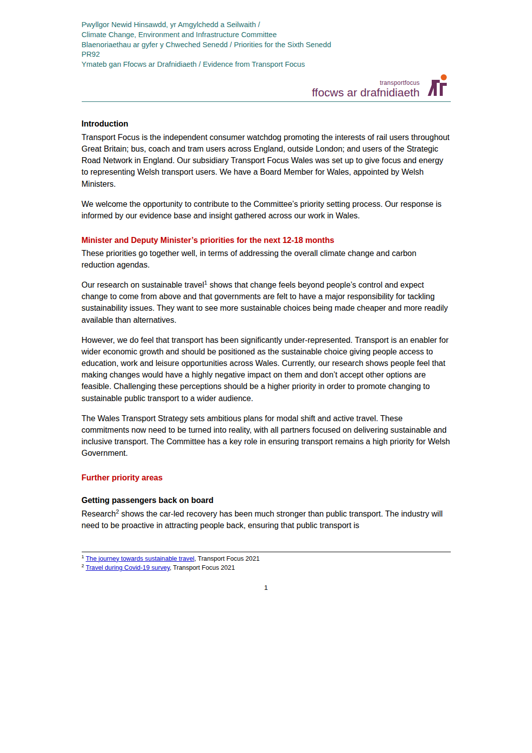Pwyllgor Newid Hinsawdd, yr Amgylchedd a Seilwaith /
Climate Change, Environment and Infrastructure Committee
Blaenoriaethau ar gyfer y Chweched Senedd / Priorities for the Sixth Senedd
PR92
Ymateb gan Ffocws ar Drafnidiaeth / Evidence from Transport Focus
transportfocus
ffocws ar drafnidiaeth
Introduction
Transport Focus is the independent consumer watchdog promoting the interests of rail users throughout Great Britain; bus, coach and tram users across England, outside London; and users of the Strategic Road Network in England. Our subsidiary Transport Focus Wales was set up to give focus and energy to representing Welsh transport users. We have a Board Member for Wales, appointed by Welsh Ministers.
We welcome the opportunity to contribute to the Committee’s priority setting process. Our response is informed by our evidence base and insight gathered across our work in Wales.
Minister and Deputy Minister’s priorities for the next 12-18 months
These priorities go together well, in terms of addressing the overall climate change and carbon reduction agendas.
Our research on sustainable travel1 shows that change feels beyond people’s control and expect change to come from above and that governments are felt to have a major responsibility for tackling sustainability issues. They want to see more sustainable choices being made cheaper and more readily available than alternatives.
However, we do feel that transport has been significantly under-represented. Transport is an enabler for wider economic growth and should be positioned as the sustainable choice giving people access to education, work and leisure opportunities across Wales. Currently, our research shows people feel that making changes would have a highly negative impact on them and don’t accept other options are feasible. Challenging these perceptions should be a higher priority in order to promote changing to sustainable public transport to a wider audience.
The Wales Transport Strategy sets ambitious plans for modal shift and active travel. These commitments now need to be turned into reality, with all partners focused on delivering sustainable and inclusive transport. The Committee has a key role in ensuring transport remains a high priority for Welsh Government.
Further priority areas
Getting passengers back on board
Research2 shows the car-led recovery has been much stronger than public transport. The industry will need to be proactive in attracting people back, ensuring that public transport is
1 The journey towards sustainable travel, Transport Focus 2021
2 Travel during Covid-19 survey, Transport Focus 2021
1